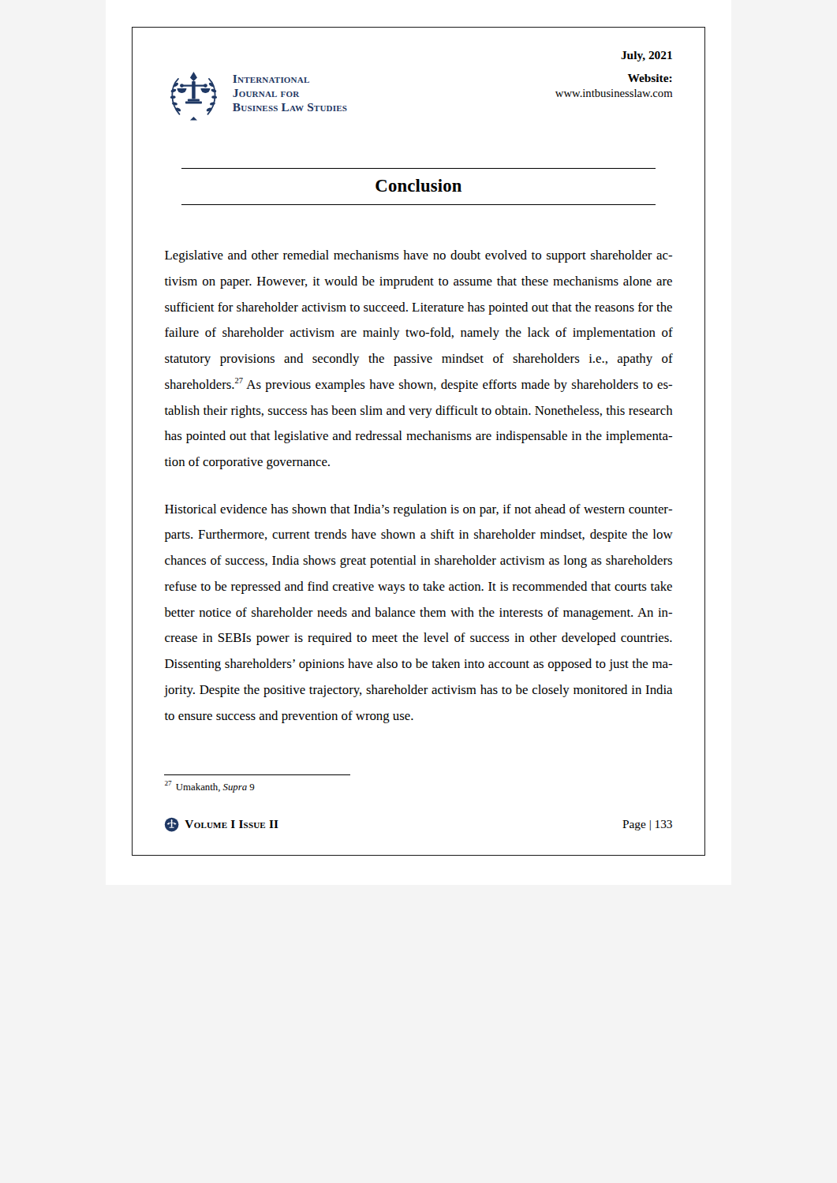July, 2021
International
Journal for
Business Law Studies
Website: www.intbusinesslaw.com
Conclusion
Legislative and other remedial mechanisms have no doubt evolved to support shareholder activism on paper. However, it would be imprudent to assume that these mechanisms alone are sufficient for shareholder activism to succeed. Literature has pointed out that the reasons for the failure of shareholder activism are mainly two-fold, namely the lack of implementation of statutory provisions and secondly the passive mindset of shareholders i.e., apathy of shareholders.27 As previous examples have shown, despite efforts made by shareholders to establish their rights, success has been slim and very difficult to obtain. Nonetheless, this research has pointed out that legislative and redressal mechanisms are indispensable in the implementation of corporative governance.
Historical evidence has shown that India’s regulation is on par, if not ahead of western counterparts. Furthermore, current trends have shown a shift in shareholder mindset, despite the low chances of success, India shows great potential in shareholder activism as long as shareholders refuse to be repressed and find creative ways to take action. It is recommended that courts take better notice of shareholder needs and balance them with the interests of management. An increase in SEBIs power is required to meet the level of success in other developed countries. Dissenting shareholders’ opinions have also to be taken into account as opposed to just the majority. Despite the positive trajectory, shareholder activism has to be closely monitored in India to ensure success and prevention of wrong use.
27 Umakanth, Supra 9
Volume I Issue II
Page | 133